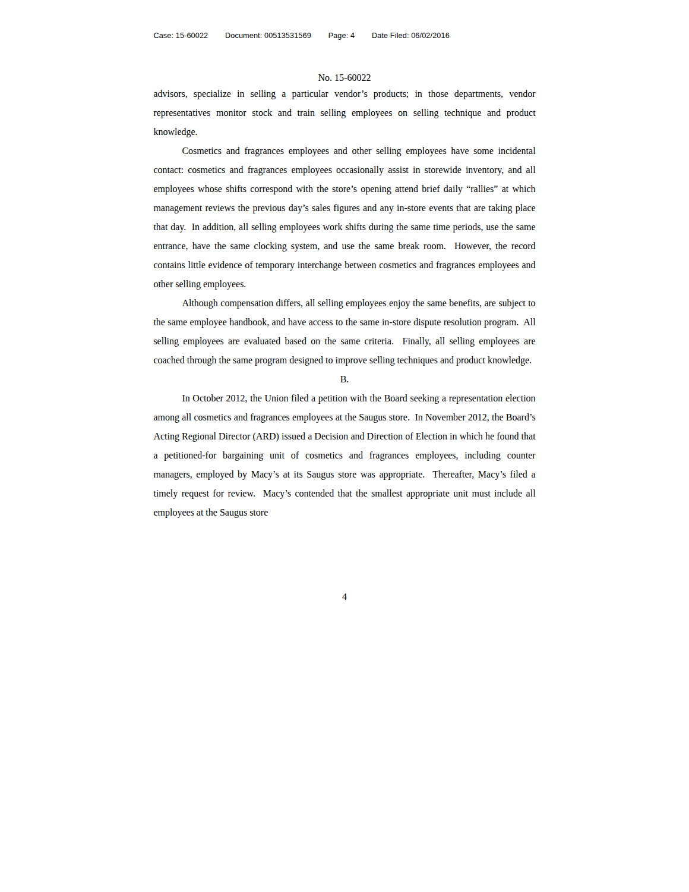Case: 15-60022 Document: 00513531569 Page: 4 Date Filed: 06/02/2016
No. 15-60022
advisors, specialize in selling a particular vendor’s products; in those departments, vendor representatives monitor stock and train selling employees on selling technique and product knowledge.
Cosmetics and fragrances employees and other selling employees have some incidental contact: cosmetics and fragrances employees occasionally assist in storewide inventory, and all employees whose shifts correspond with the store’s opening attend brief daily “rallies” at which management reviews the previous day’s sales figures and any in-store events that are taking place that day. In addition, all selling employees work shifts during the same time periods, use the same entrance, have the same clocking system, and use the same break room. However, the record contains little evidence of temporary interchange between cosmetics and fragrances employees and other selling employees.
Although compensation differs, all selling employees enjoy the same benefits, are subject to the same employee handbook, and have access to the same in-store dispute resolution program. All selling employees are evaluated based on the same criteria. Finally, all selling employees are coached through the same program designed to improve selling techniques and product knowledge.
B.
In October 2012, the Union filed a petition with the Board seeking a representation election among all cosmetics and fragrances employees at the Saugus store. In November 2012, the Board’s Acting Regional Director (ARD) issued a Decision and Direction of Election in which he found that a petitioned-for bargaining unit of cosmetics and fragrances employees, including counter managers, employed by Macy’s at its Saugus store was appropriate. Thereafter, Macy’s filed a timely request for review. Macy’s contended that the smallest appropriate unit must include all employees at the Saugus store
4